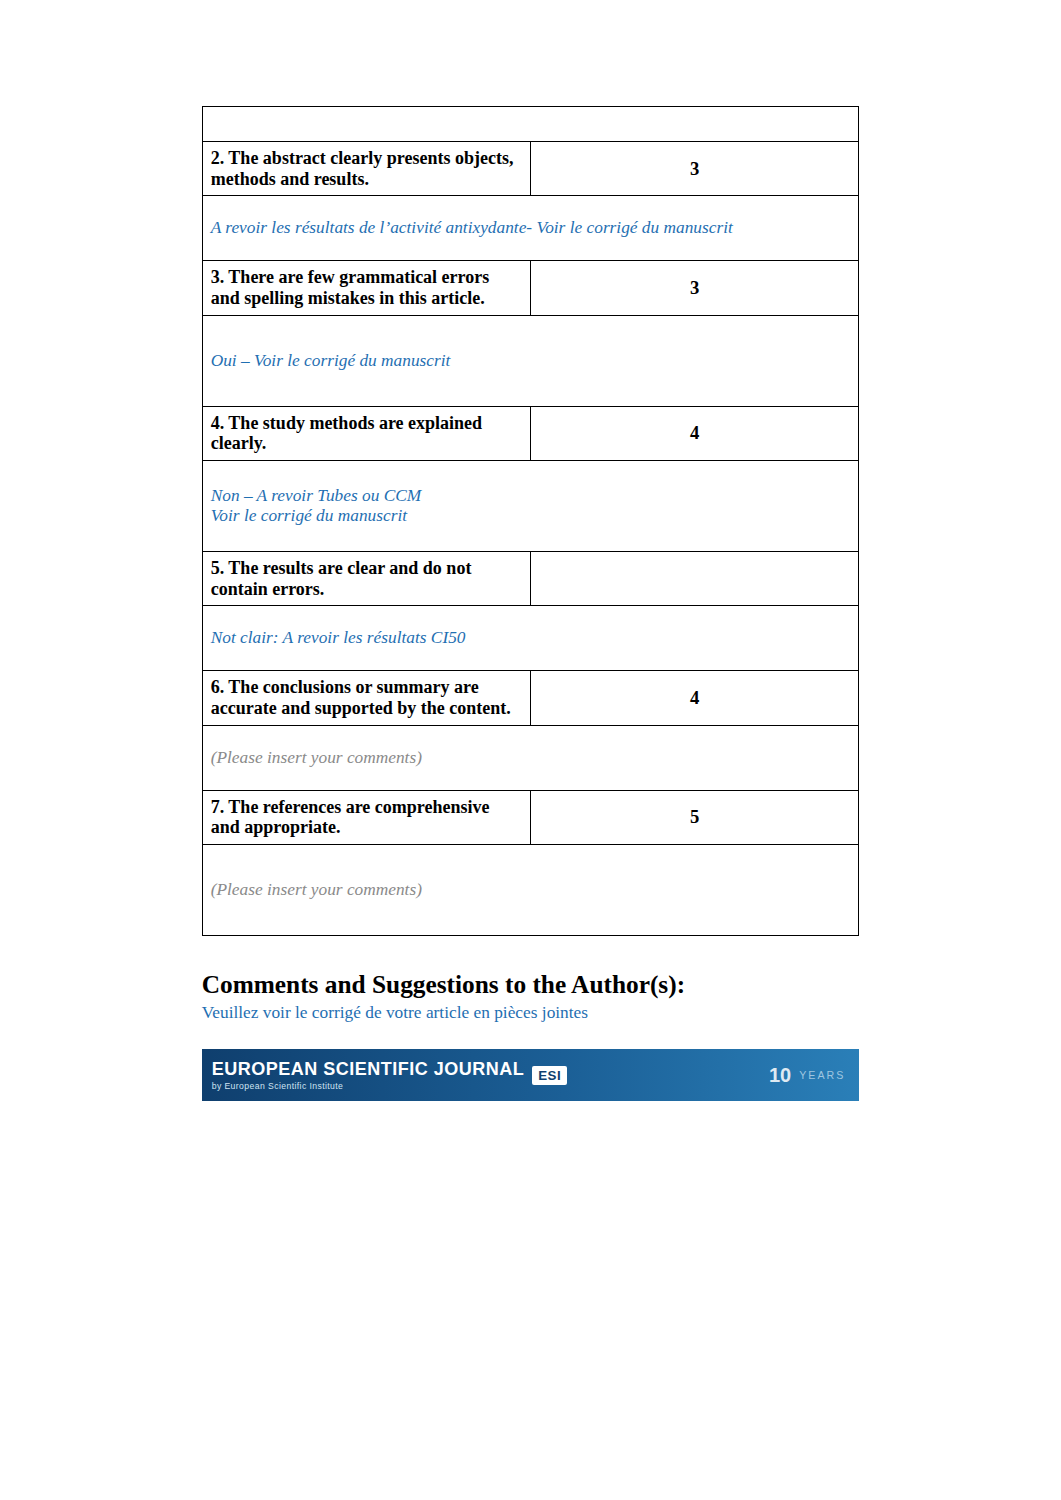| 2. The abstract clearly presents objects, methods and results. | 3 |
| A revoir les résultats de l’activité antixydante- Voir le corrigé du manuscrit |
| 3. There are few grammatical errors and spelling mistakes in this article. | 3 |
| Oui – Voir le corrigé du manuscrit |
| 4. The study methods are explained clearly. | 4 |
| Non – A revoir Tubes ou CCM Voir le corrigé du manuscrit |
| 5. The results are clear and do not contain errors. | |
| Not clair: A revoir les résultats CI50 |
| 6. The conclusions or summary are accurate and supported by the content. | 4 |
| (Please insert your comments) |
| 7. The references are comprehensive and appropriate. | 5 |
| (Please insert your comments) |
Comments and Suggestions to the Author(s):
Veuillez voir le corrigé de votre article en pièces jointes
EUROPEAN SCIENTIFIC JOURNAL by European Scientific Institute
ESI
10 YEARS